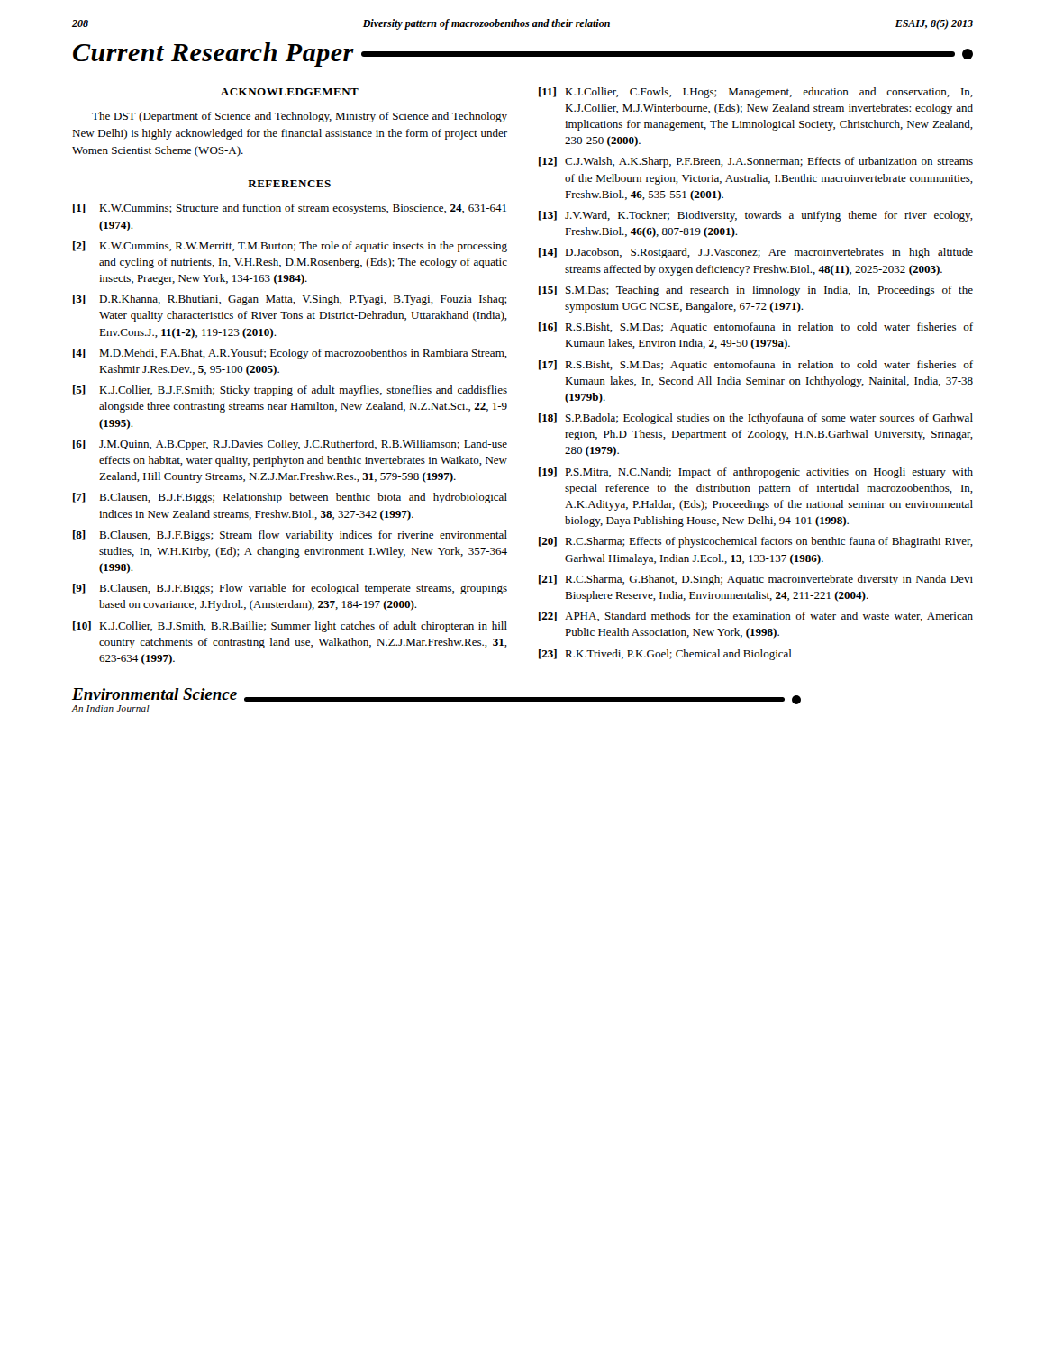208
Diversity pattern of macrozoobenthos and their relation
ESAIJ, 8(5) 2013
Current Research Paper
ACKNOWLEDGEMENT
The DST (Department of Science and Technology, Ministry of Science and Technology New Delhi) is highly acknowledged for the financial assistance in the form of project under Women Scientist Scheme (WOS-A).
REFERENCES
[1] K.W.Cummins; Structure and function of stream ecosystems, Bioscience, 24, 631-641 (1974).
[2] K.W.Cummins, R.W.Merritt, T.M.Burton; The role of aquatic insects in the processing and cycling of nutrients, In, V.H.Resh, D.M.Rosenberg, (Eds); The ecology of aquatic insects, Praeger, New York, 134-163 (1984).
[3] D.R.Khanna, R.Bhutiani, Gagan Matta, V.Singh, P.Tyagi, B.Tyagi, Fouzia Ishaq; Water quality characteristics of River Tons at District-Dehradun, Uttarakhand (India), Env.Cons.J., 11(1-2), 119-123 (2010).
[4] M.D.Mehdi, F.A.Bhat, A.R.Yousuf; Ecology of macrozoobenthos in Rambiara Stream, Kashmir J.Res.Dev., 5, 95-100 (2005).
[5] K.J.Collier, B.J.F.Smith; Sticky trapping of adult mayflies, stoneflies and caddisflies alongside three contrasting streams near Hamilton, New Zealand, N.Z.Nat.Sci., 22, 1-9 (1995).
[6] J.M.Quinn, A.B.Cpper, R.J.Davies Colley, J.C.Rutherford, R.B.Williamson; Land-use effects on habitat, water quality, periphyton and benthic invertebrates in Waikato, New Zealand, Hill Country Streams, N.Z.J.Mar.Freshw.Res., 31, 579-598 (1997).
[7] B.Clausen, B.J.F.Biggs; Relationship between benthic biota and hydrobiological indices in New Zealand streams, Freshw.Biol., 38, 327-342 (1997).
[8] B.Clausen, B.J.F.Biggs; Stream flow variability indices for riverine environmental studies, In, W.H.Kirby, (Ed); A changing environment I.Wiley, New York, 357-364 (1998).
[9] B.Clausen, B.J.F.Biggs; Flow variable for ecological temperate streams, groupings based on covariance, J.Hydrol., (Amsterdam), 237, 184-197 (2000).
[10] K.J.Collier, B.J.Smith, B.R.Baillie; Summer light catches of adult chiropteran in hill country catchments of contrasting land use, Walkathon, N.Z.J.Mar.Freshw.Res., 31, 623-634 (1997).
[11] K.J.Collier, C.Fowls, I.Hogs; Management, education and conservation, In, K.J.Collier, M.J.Winterbourne, (Eds); New Zealand stream invertebrates: ecology and implications for management, The Limnological Society, Christchurch, New Zealand, 230-250 (2000).
[12] C.J.Walsh, A.K.Sharp, P.F.Breen, J.A.Sonnerman; Effects of urbanization on streams of the Melbourn region, Victoria, Australia, I.Benthic macroinvertebrate communities, Freshw.Biol., 46, 535-551 (2001).
[13] J.V.Ward, K.Tockner; Biodiversity, towards a unifying theme for river ecology, Freshw.Biol., 46(6), 807-819 (2001).
[14] D.Jacobson, S.Rostgaard, J.J.Vasconez; Are macroinvertebrates in high altitude streams affected by oxygen deficiency? Freshw.Biol., 48(11), 2025-2032 (2003).
[15] S.M.Das; Teaching and research in limnology in India, In, Proceedings of the symposium UGC NCSE, Bangalore, 67-72 (1971).
[16] R.S.Bisht, S.M.Das; Aquatic entomofauna in relation to cold water fisheries of Kumaun lakes, Environ India, 2, 49-50 (1979a).
[17] R.S.Bisht, S.M.Das; Aquatic entomofauna in relation to cold water fisheries of Kumaun lakes, In, Second All India Seminar on Ichthyology, Nainital, India, 37-38 (1979b).
[18] S.P.Badola; Ecological studies on the Icthyofauna of some water sources of Garhwal region, Ph.D Thesis, Department of Zoology, H.N.B.Garhwal University, Srinagar, 280 (1979).
[19] P.S.Mitra, N.C.Nandi; Impact of anthropogenic activities on Hoogli estuary with special reference to the distribution pattern of intertidal macrozoobenthos, In, A.K.Adityya, P.Haldar, (Eds); Proceedings of the national seminar on environmental biology, Daya Publishing House, New Delhi, 94-101 (1998).
[20] R.C.Sharma; Effects of physicochemical factors on benthic fauna of Bhagirathi River, Garhwal Himalaya, Indian J.Ecol., 13, 133-137 (1986).
[21] R.C.Sharma, G.Bhanot, D.Singh; Aquatic macroinvertebrate diversity in Nanda Devi Biosphere Reserve, India, Environmentalist, 24, 211-221 (2004).
[22] APHA, Standard methods for the examination of water and waste water, American Public Health Association, New York, (1998).
[23] R.K.Trivedi, P.K.Goel; Chemical and Biological
Environmental ScienceAn Indian Journal